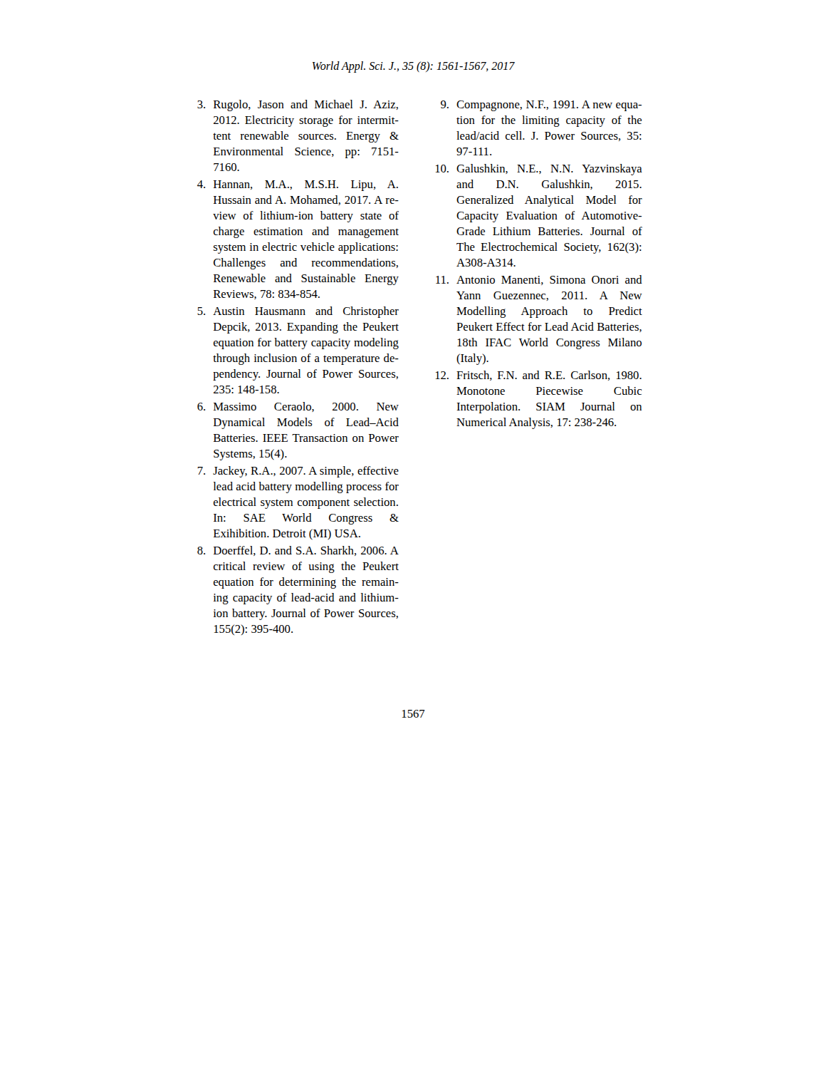World Appl. Sci. J., 35 (8): 1561-1567, 2017
3. Rugolo, Jason and Michael J. Aziz, 2012. Electricity storage for intermittent renewable sources. Energy & Environmental Science, pp: 7151-7160.
4. Hannan, M.A., M.S.H. Lipu, A. Hussain and A. Mohamed, 2017. A review of lithium-ion battery state of charge estimation and management system in electric vehicle applications: Challenges and recommendations, Renewable and Sustainable Energy Reviews, 78: 834-854.
5. Austin Hausmann and Christopher Depcik, 2013. Expanding the Peukert equation for battery capacity modeling through inclusion of a temperature dependency. Journal of Power Sources, 235: 148-158.
6. Massimo Ceraolo, 2000. New Dynamical Models of Lead–Acid Batteries. IEEE Transaction on Power Systems, 15(4).
7. Jackey, R.A., 2007. A simple, effective lead acid battery modelling process for electrical system component selection. In: SAE World Congress & Exihibition. Detroit (MI) USA.
8. Doerffel, D. and S.A. Sharkh, 2006. A critical review of using the Peukert equation for determining the remaining capacity of lead-acid and lithium-ion battery. Journal of Power Sources, 155(2): 395-400.
9. Compagnone, N.F., 1991. A new equation for the limiting capacity of the lead/acid cell. J. Power Sources, 35: 97-111.
10. Galushkin, N.E., N.N. Yazvinskaya and D.N. Galushkin, 2015. Generalized Analytical Model for Capacity Evaluation of Automotive-Grade Lithium Batteries. Journal of The Electrochemical Society, 162(3): A308-A314.
11. Antonio Manenti, Simona Onori and Yann Guezennec, 2011. A New Modelling Approach to Predict Peukert Effect for Lead Acid Batteries, 18th IFAC World Congress Milano (Italy).
12. Fritsch, F.N. and R.E. Carlson, 1980. Monotone Piecewise Cubic Interpolation. SIAM Journal on Numerical Analysis, 17: 238-246.
1567